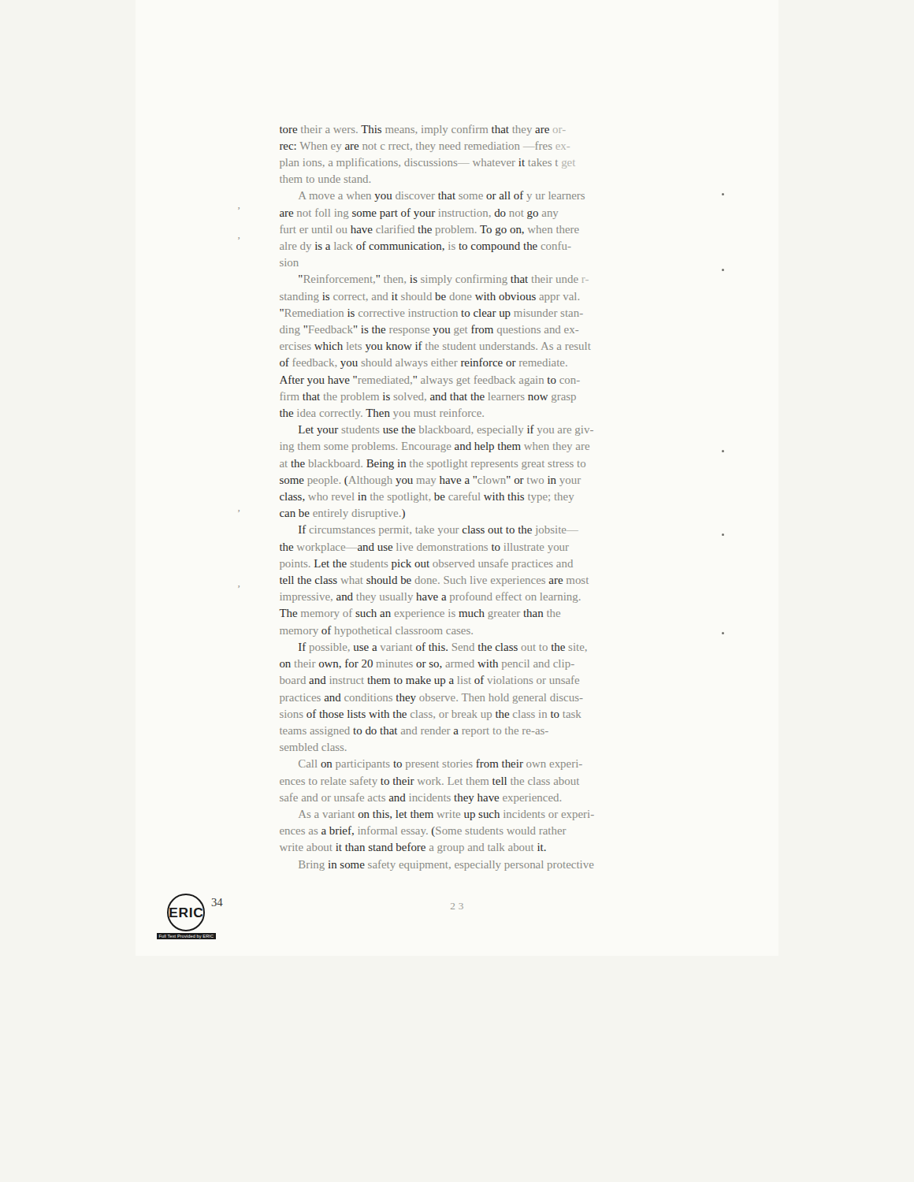,
,
,
,
tore their a wers. This means, imply confirm that they are or-
rec: When ey are not c rrect, they need remediation —fres ex-
plan ions, a mplifications, discussions— whatever it takes t get
them to unde stand.
A move a when you discover that some or all of y ur learners
are not foll ing some part of your instruction, do not go any
furt er until ou have clarified the problem. To go on, when there
alre dy is a lack of communication, is to compound the confu-
sion
"Reinforcement," then, is simply confirming that their unde r-
standing is correct, and it should be done with obvious appr val.
"Remediation is corrective instruction to clear up misunder stan-
ding "Feedback" is the response you get from questions and ex-
ercises which lets you know if the student understands. As a result
of feedback, you should always either reinforce or remediate.
After you have "remediated," always get feedback again to con-
firm that the problem is solved, and that the learners now grasp
the idea correctly. Then you must reinforce.
Let your students use the blackboard, especially if you are giv-
ing them some problems. Encourage and help them when they are
at the blackboard. Being in the spotlight represents great stress to
some people. (Although you may have a "clown" or two in your
class, who revel in the spotlight, be careful with this type; they
can be entirely disruptive.)
If circumstances permit, take your class out to the jobsite—
the workplace—and use live demonstrations to illustrate your
points. Let the students pick out observed unsafe practices and
tell the class what should be done. Such live experiences are most
impressive, and they usually have a profound effect on learning.
The memory of such an experience is much greater than the
memory of hypothetical classroom cases.
If possible, use a variant of this. Send the class out to the site,
on their own, for 20 minutes or so, armed with pencil and clip-
board and instruct them to make up a list of violations or unsafe
practices and conditions they observe. Then hold general discus-
sions of those lists with the class, or break up the class in to task
teams assigned to do that and render a report to the re-as-
sembled class.
Call on participants to present stories from their own experi-
ences to relate safety to their work. Let them tell the class about
safe and or unsafe acts and incidents they have experienced.
As a variant on this, let them write up such incidents or experi-
ences as a brief, informal essay. (Some students would rather
write about it than stand before a group and talk about it.
Bring in some safety equipment, especially personal protective
34
2 3
ERIC
Full Text Provided by ERIC